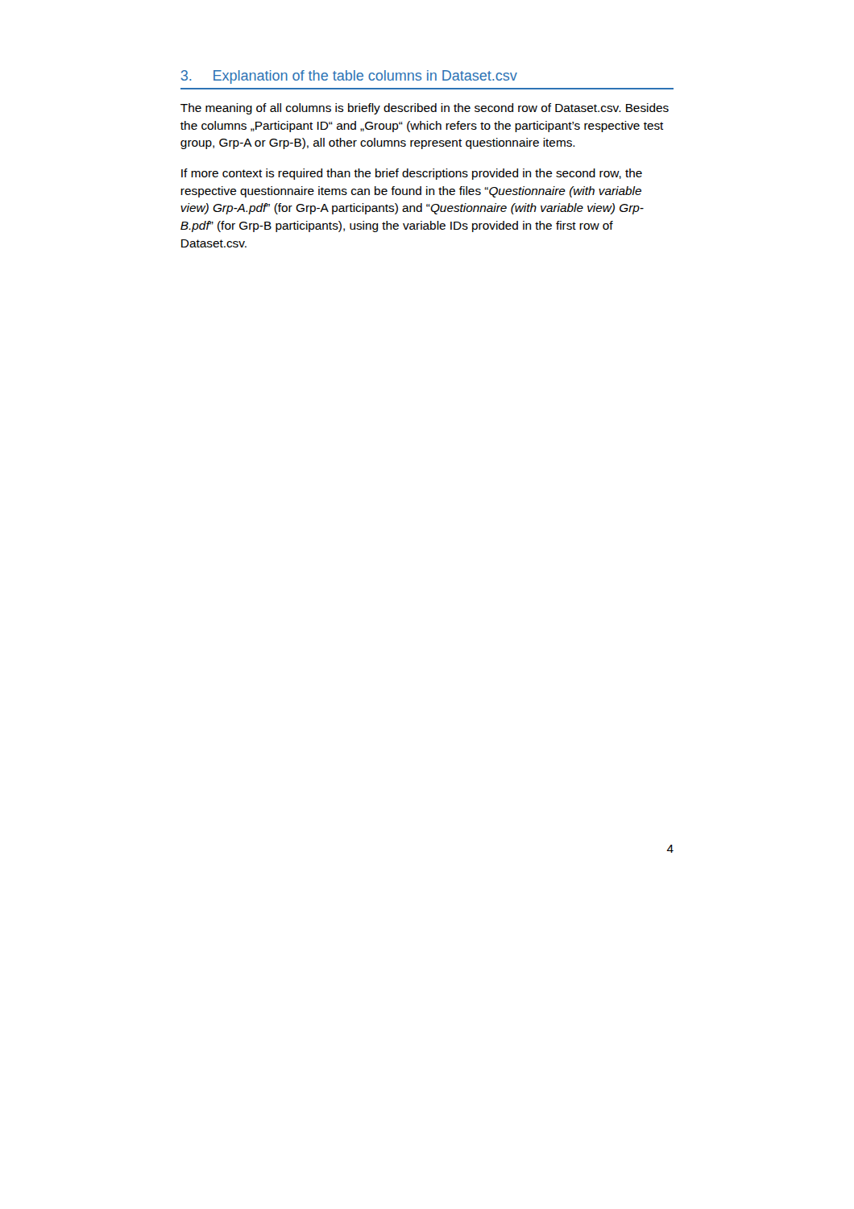3. Explanation of the table columns in Dataset.csv
The meaning of all columns is briefly described in the second row of Dataset.csv. Besides the columns „Participant ID“ and „Group“ (which refers to the participant’s respective test group, Grp-A or Grp-B), all other columns represent questionnaire items.
If more context is required than the brief descriptions provided in the second row, the respective questionnaire items can be found in the files “Questionnaire (with variable view) Grp-A.pdf” (for Grp-A participants) and “Questionnaire (with variable view) Grp-B.pdf” (for Grp-B participants), using the variable IDs provided in the first row of Dataset.csv.
4